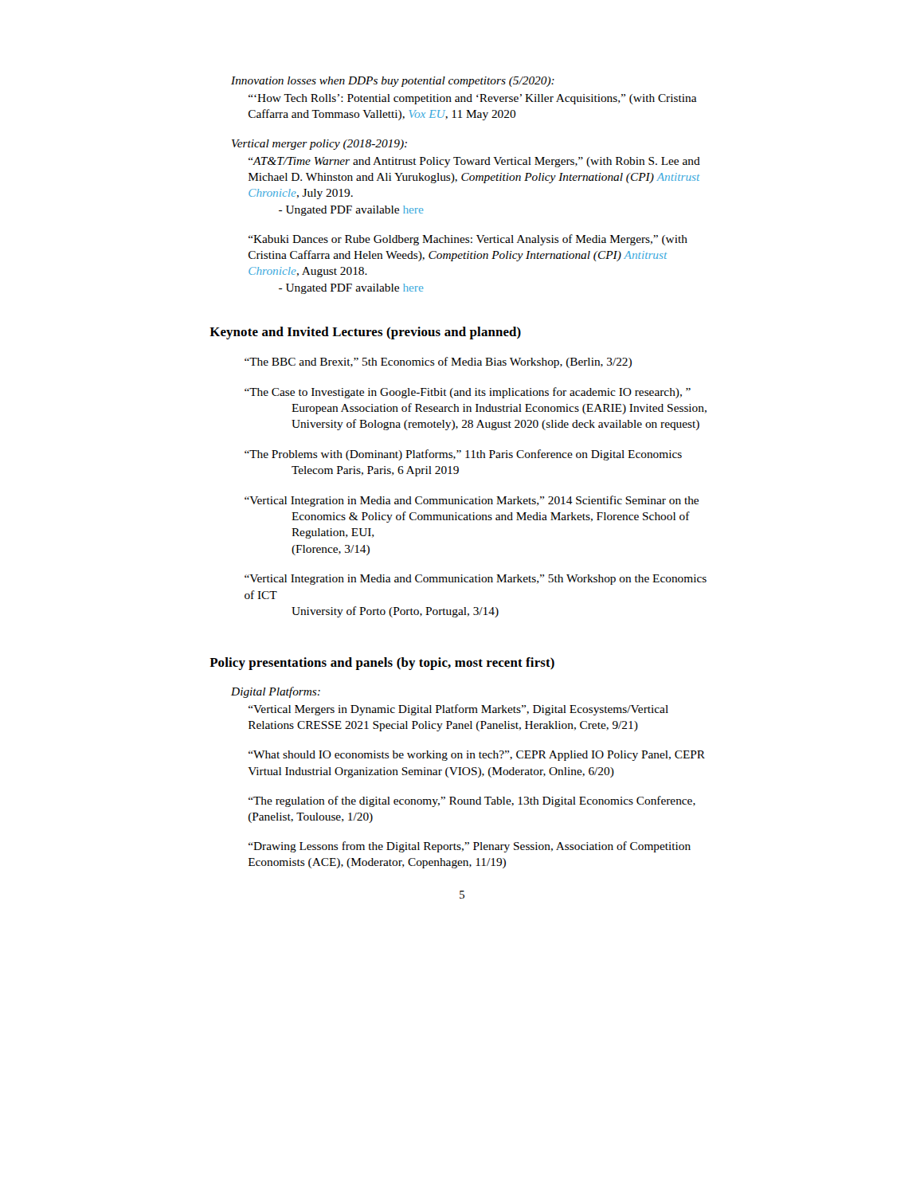Innovation losses when DDPs buy potential competitors (5/2020):
“‘How Tech Rolls’: Potential competition and ‘Reverse’ Killer Acquisitions,” (with Cristina Caffarra and Tommaso Valletti), Vox EU, 11 May 2020
Vertical merger policy (2018-2019):
“AT&T/Time Warner and Antitrust Policy Toward Vertical Mergers,” (with Robin S. Lee and Michael D. Whinston and Ali Yurukoglus), Competition Policy International (CPI) Antitrust Chronicle, July 2019.
- Ungated PDF available here
“Kabuki Dances or Rube Goldberg Machines: Vertical Analysis of Media Mergers,” (with Cristina Caffarra and Helen Weeds), Competition Policy International (CPI) Antitrust Chronicle, August 2018.
- Ungated PDF available here
Keynote and Invited Lectures (previous and planned)
“The BBC and Brexit,” 5th Economics of Media Bias Workshop, (Berlin, 3/22)
“The Case to Investigate in Google-Fitbit (and its implications for academic IO research), ” European Association of Research in Industrial Economics (EARIE) Invited Session, University of Bologna (remotely), 28 August 2020 (slide deck available on request)
“The Problems with (Dominant) Platforms,” 11th Paris Conference on Digital Economics Telecom Paris, Paris, 6 April 2019
“Vertical Integration in Media and Communication Markets,” 2014 Scientific Seminar on the Economics & Policy of Communications and Media Markets, Florence School of Regulation, EUI, (Florence, 3/14)
“Vertical Integration in Media and Communication Markets,” 5th Workshop on the Economics of ICT University of Porto (Porto, Portugal, 3/14)
Policy presentations and panels (by topic, most recent first)
Digital Platforms:
“Vertical Mergers in Dynamic Digital Platform Markets”, Digital Ecosystems/Vertical Relations CRESSE 2021 Special Policy Panel (Panelist, Heraklion, Crete, 9/21)
“What should IO economists be working on in tech?”, CEPR Applied IO Policy Panel, CEPR Virtual Industrial Organization Seminar (VIOS), (Moderator, Online, 6/20)
“The regulation of the digital economy,” Round Table, 13th Digital Economics Conference, (Panelist, Toulouse, 1/20)
“Drawing Lessons from the Digital Reports,” Plenary Session, Association of Competition Economists (ACE), (Moderator, Copenhagen, 11/19)
5